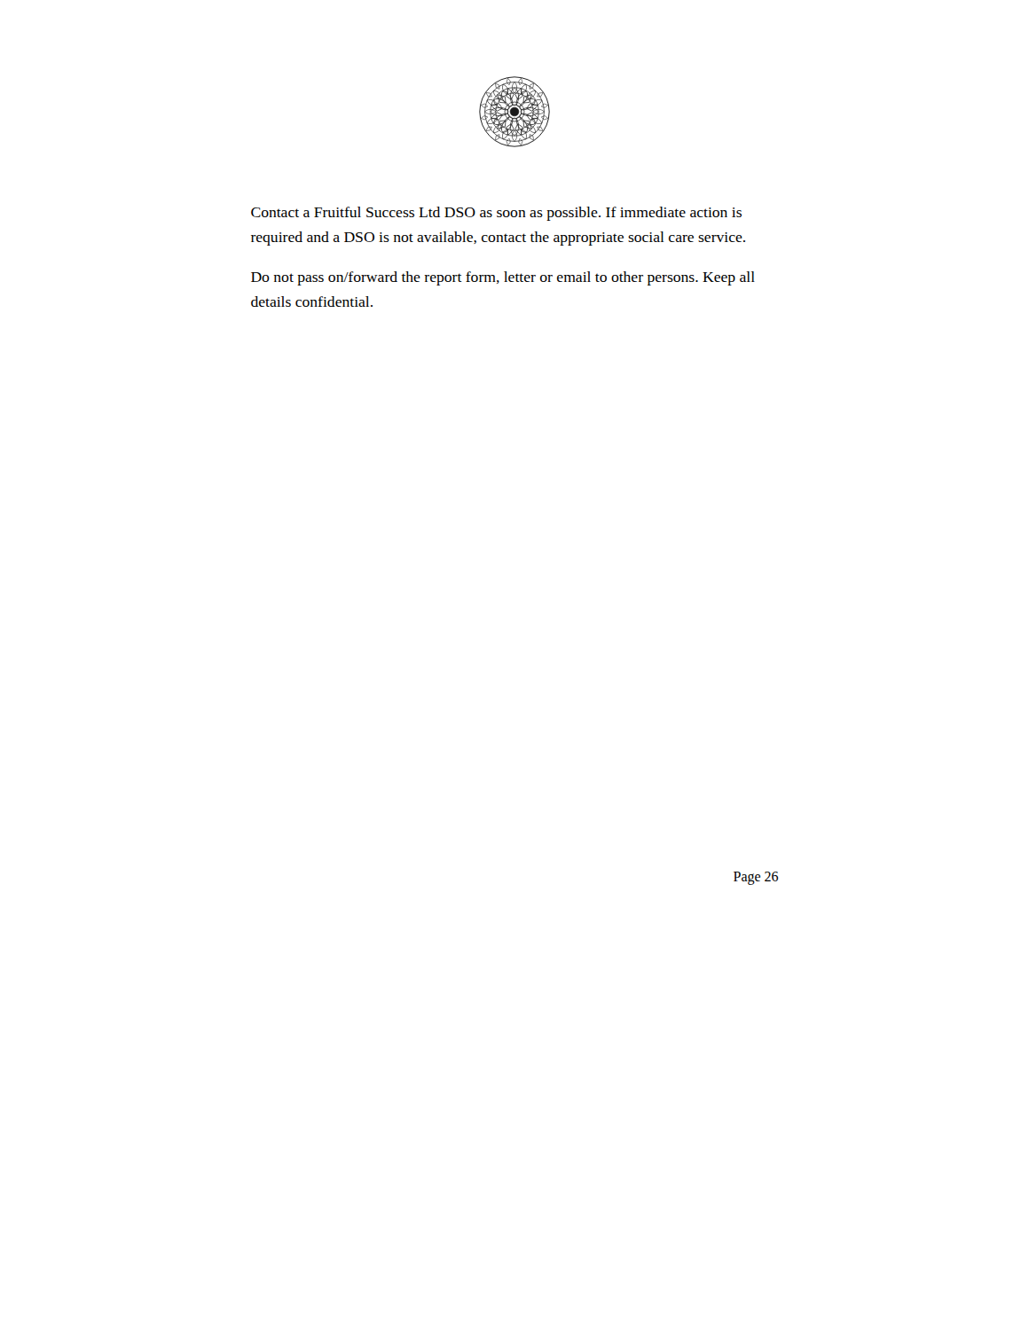Contact a Fruitful Success Ltd DSO as soon as possible. If immediate action is required and a DSO is not available, contact the appropriate social care service.
Do not pass on/forward the report form, letter or email to other persons. Keep all details confidential.
Page 26